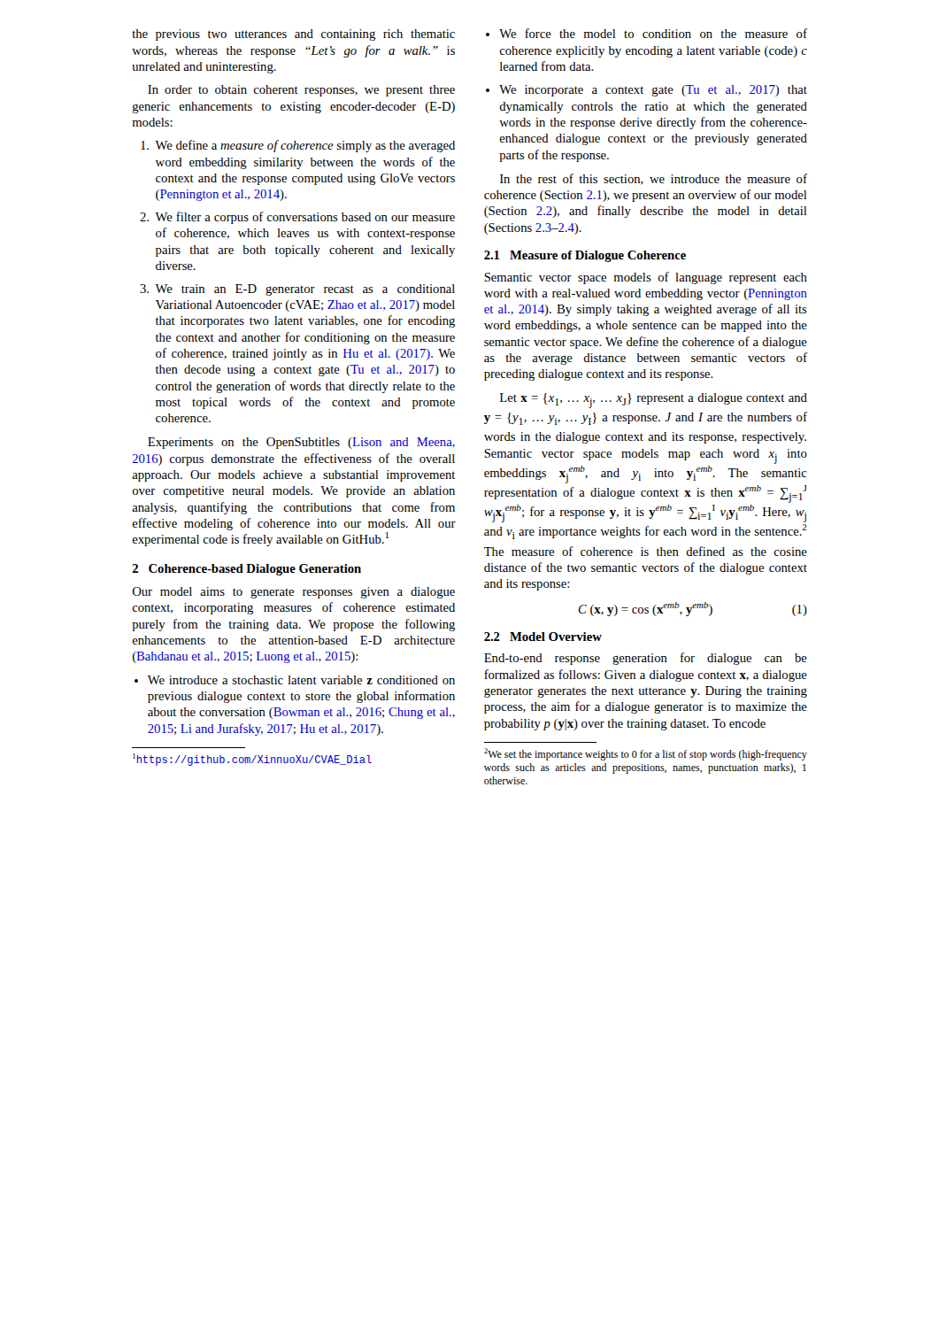the previous two utterances and containing rich thematic words, whereas the response “Let’s go for a walk.” is unrelated and uninteresting.
In order to obtain coherent responses, we present three generic enhancements to existing encoder-decoder (E-D) models:
We define a measure of coherence simply as the averaged word embedding similarity between the words of the context and the response computed using GloVe vectors (Pennington et al., 2014).
We filter a corpus of conversations based on our measure of coherence, which leaves us with context-response pairs that are both topically coherent and lexically diverse.
We train an E-D generator recast as a conditional Variational Autoencoder (cVAE; Zhao et al., 2017) model that incorporates two latent variables, one for encoding the context and another for conditioning on the measure of coherence, trained jointly as in Hu et al. (2017). We then decode using a context gate (Tu et al., 2017) to control the generation of words that directly relate to the most topical words of the context and promote coherence.
Experiments on the OpenSubtitles (Lison and Meena, 2016) corpus demonstrate the effectiveness of the overall approach. Our models achieve a substantial improvement over competitive neural models. We provide an ablation analysis, quantifying the contributions that come from effective modeling of coherence into our models. All our experimental code is freely available on GitHub.1
2 Coherence-based Dialogue Generation
Our model aims to generate responses given a dialogue context, incorporating measures of coherence estimated purely from the training data. We propose the following enhancements to the attention-based E-D architecture (Bahdanau et al., 2015; Luong et al., 2015):
We introduce a stochastic latent variable z conditioned on previous dialogue context to store the global information about the conversation (Bowman et al., 2016; Chung et al., 2015; Li and Jurafsky, 2017; Hu et al., 2017).
1https://github.com/XinnuoXu/CVAE_Dial
We force the model to condition on the measure of coherence explicitly by encoding a latent variable (code) c learned from data.
We incorporate a context gate (Tu et al., 2017) that dynamically controls the ratio at which the generated words in the response derive directly from the coherence-enhanced dialogue context or the previously generated parts of the response.
In the rest of this section, we introduce the measure of coherence (Section 2.1), we present an overview of our model (Section 2.2), and finally describe the model in detail (Sections 2.3–2.4).
2.1 Measure of Dialogue Coherence
Semantic vector space models of language represent each word with a real-valued word embedding vector (Pennington et al., 2014). By simply taking a weighted average of all its word embeddings, a whole sentence can be mapped into the semantic vector space. We define the coherence of a dialogue as the average distance between semantic vectors of preceding dialogue context and its response.
Let x = {x1, … xj, … xJ} represent a dialogue context and y = {y1, … yi, … yI} a response. J and I are the numbers of words in the dialogue context and its response, respectively. Semantic vector space models map each word xj into embeddings xjemb, and yi into yiemb. The semantic representation of a dialogue context x is then xemb = ∑j=1J wjxjemb; for a response y, it is yemb = ∑i=1I viyiemb. Here, wj and vi are importance weights for each word in the sentence.2 The measure of coherence is then defined as the cosine distance of the two semantic vectors of the dialogue context and its response:
C (x, y) = cos (xemb, yemb) (1)
2.2 Model Overview
End-to-end response generation for dialogue can be formalized as follows: Given a dialogue context x, a dialogue generator generates the next utterance y. During the training process, the aim for a dialogue generator is to maximize the probability p (y|x) over the training dataset. To encode
2We set the importance weights to 0 for a list of stop words (high-frequency words such as articles and prepositions, names, punctuation marks), 1 otherwise.